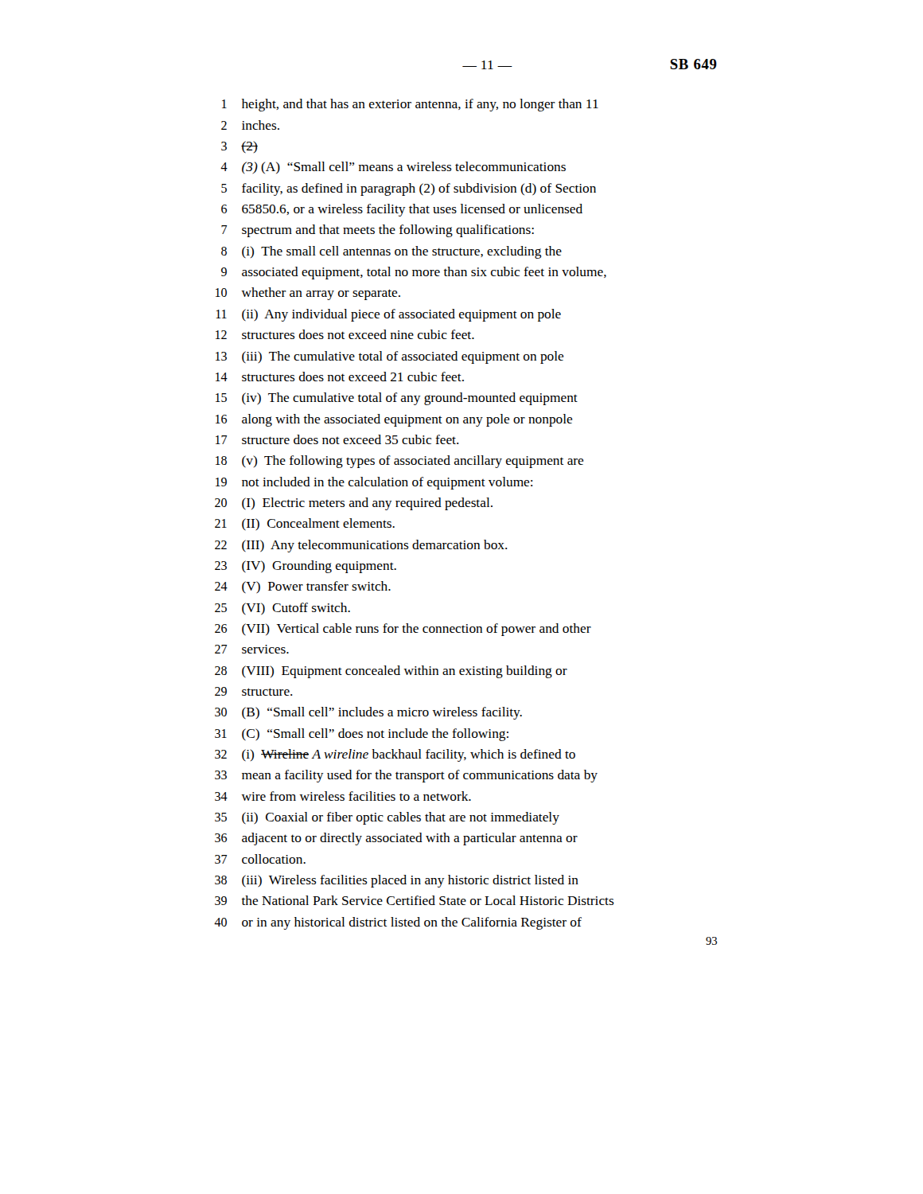— 11 —
SB 649
height, and that has an exterior antenna, if any, no longer than 11
inches.
(2)
(3) (A) “Small cell” means a wireless telecommunications
facility, as defined in paragraph (2) of subdivision (d) of Section
65850.6, or a wireless facility that uses licensed or unlicensed
spectrum and that meets the following qualifications:
(i) The small cell antennas on the structure, excluding the
associated equipment, total no more than six cubic feet in volume,
whether an array or separate.
(ii) Any individual piece of associated equipment on pole
structures does not exceed nine cubic feet.
(iii) The cumulative total of associated equipment on pole
structures does not exceed 21 cubic feet.
(iv) The cumulative total of any ground-mounted equipment
along with the associated equipment on any pole or nonpole
structure does not exceed 35 cubic feet.
(v) The following types of associated ancillary equipment are
not included in the calculation of equipment volume:
(I) Electric meters and any required pedestal.
(II) Concealment elements.
(III) Any telecommunications demarcation box.
(IV) Grounding equipment.
(V) Power transfer switch.
(VI) Cutoff switch.
(VII) Vertical cable runs for the connection of power and other
services.
(VIII) Equipment concealed within an existing building or
structure.
(B) “Small cell” includes a micro wireless facility.
(C) “Small cell” does not include the following:
(i) Wireline A wireline backhaul facility, which is defined to
mean a facility used for the transport of communications data by
wire from wireless facilities to a network.
(ii) Coaxial or fiber optic cables that are not immediately
adjacent to or directly associated with a particular antenna or
collocation.
(iii) Wireless facilities placed in any historic district listed in
the National Park Service Certified State or Local Historic Districts
or in any historical district listed on the California Register of
93